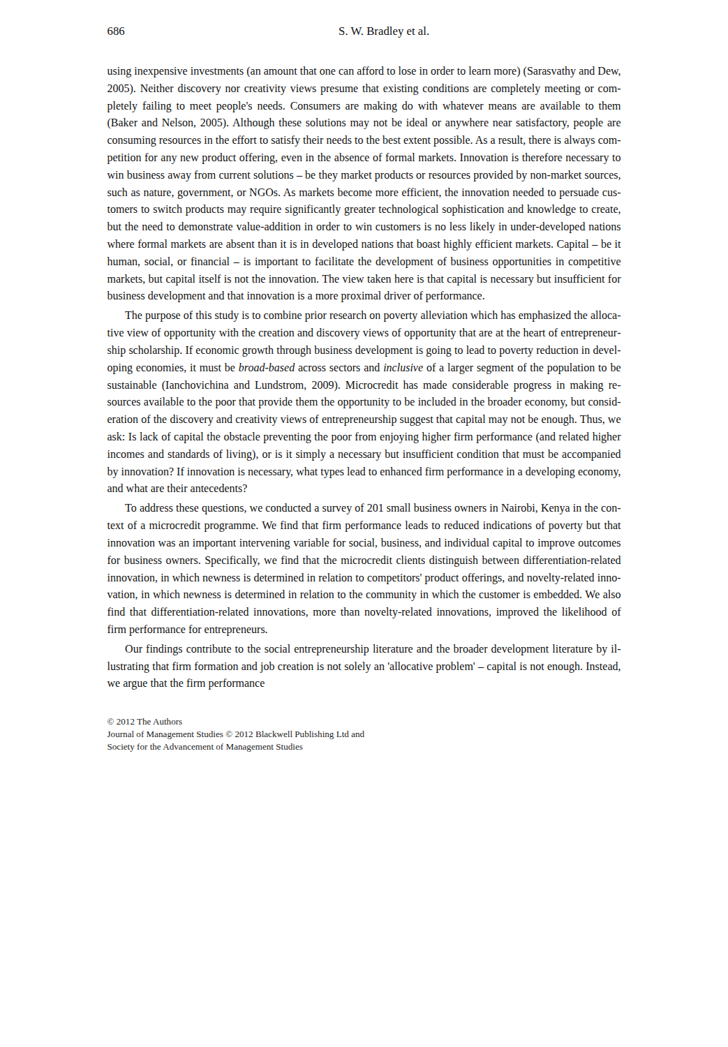686 S. W. Bradley et al.
using inexpensive investments (an amount that one can afford to lose in order to learn more) (Sarasvathy and Dew, 2005). Neither discovery nor creativity views presume that existing conditions are completely meeting or completely failing to meet people's needs. Consumers are making do with whatever means are available to them (Baker and Nelson, 2005). Although these solutions may not be ideal or anywhere near satisfactory, people are consuming resources in the effort to satisfy their needs to the best extent possible. As a result, there is always competition for any new product offering, even in the absence of formal markets. Innovation is therefore necessary to win business away from current solutions – be they market products or resources provided by non-market sources, such as nature, government, or NGOs. As markets become more efficient, the innovation needed to persuade customers to switch products may require significantly greater technological sophistication and knowledge to create, but the need to demonstrate value-addition in order to win customers is no less likely in under-developed nations where formal markets are absent than it is in developed nations that boast highly efficient markets. Capital – be it human, social, or financial – is important to facilitate the development of business opportunities in competitive markets, but capital itself is not the innovation. The view taken here is that capital is necessary but insufficient for business development and that innovation is a more proximal driver of performance.
The purpose of this study is to combine prior research on poverty alleviation which has emphasized the allocative view of opportunity with the creation and discovery views of opportunity that are at the heart of entrepreneurship scholarship. If economic growth through business development is going to lead to poverty reduction in developing economies, it must be broad-based across sectors and inclusive of a larger segment of the population to be sustainable (Ianchovichina and Lundstrom, 2009). Microcredit has made considerable progress in making resources available to the poor that provide them the opportunity to be included in the broader economy, but consideration of the discovery and creativity views of entrepreneurship suggest that capital may not be enough. Thus, we ask: Is lack of capital the obstacle preventing the poor from enjoying higher firm performance (and related higher incomes and standards of living), or is it simply a necessary but insufficient condition that must be accompanied by innovation? If innovation is necessary, what types lead to enhanced firm performance in a developing economy, and what are their antecedents?
To address these questions, we conducted a survey of 201 small business owners in Nairobi, Kenya in the context of a microcredit programme. We find that firm performance leads to reduced indications of poverty but that innovation was an important intervening variable for social, business, and individual capital to improve outcomes for business owners. Specifically, we find that the microcredit clients distinguish between differentiation-related innovation, in which newness is determined in relation to competitors' product offerings, and novelty-related innovation, in which newness is determined in relation to the community in which the customer is embedded. We also find that differentiation-related innovations, more than novelty-related innovations, improved the likelihood of firm performance for entrepreneurs.
Our findings contribute to the social entrepreneurship literature and the broader development literature by illustrating that firm formation and job creation is not solely an 'allocative problem' – capital is not enough. Instead, we argue that the firm performance
© 2012 The Authors
Journal of Management Studies © 2012 Blackwell Publishing Ltd and
Society for the Advancement of Management Studies